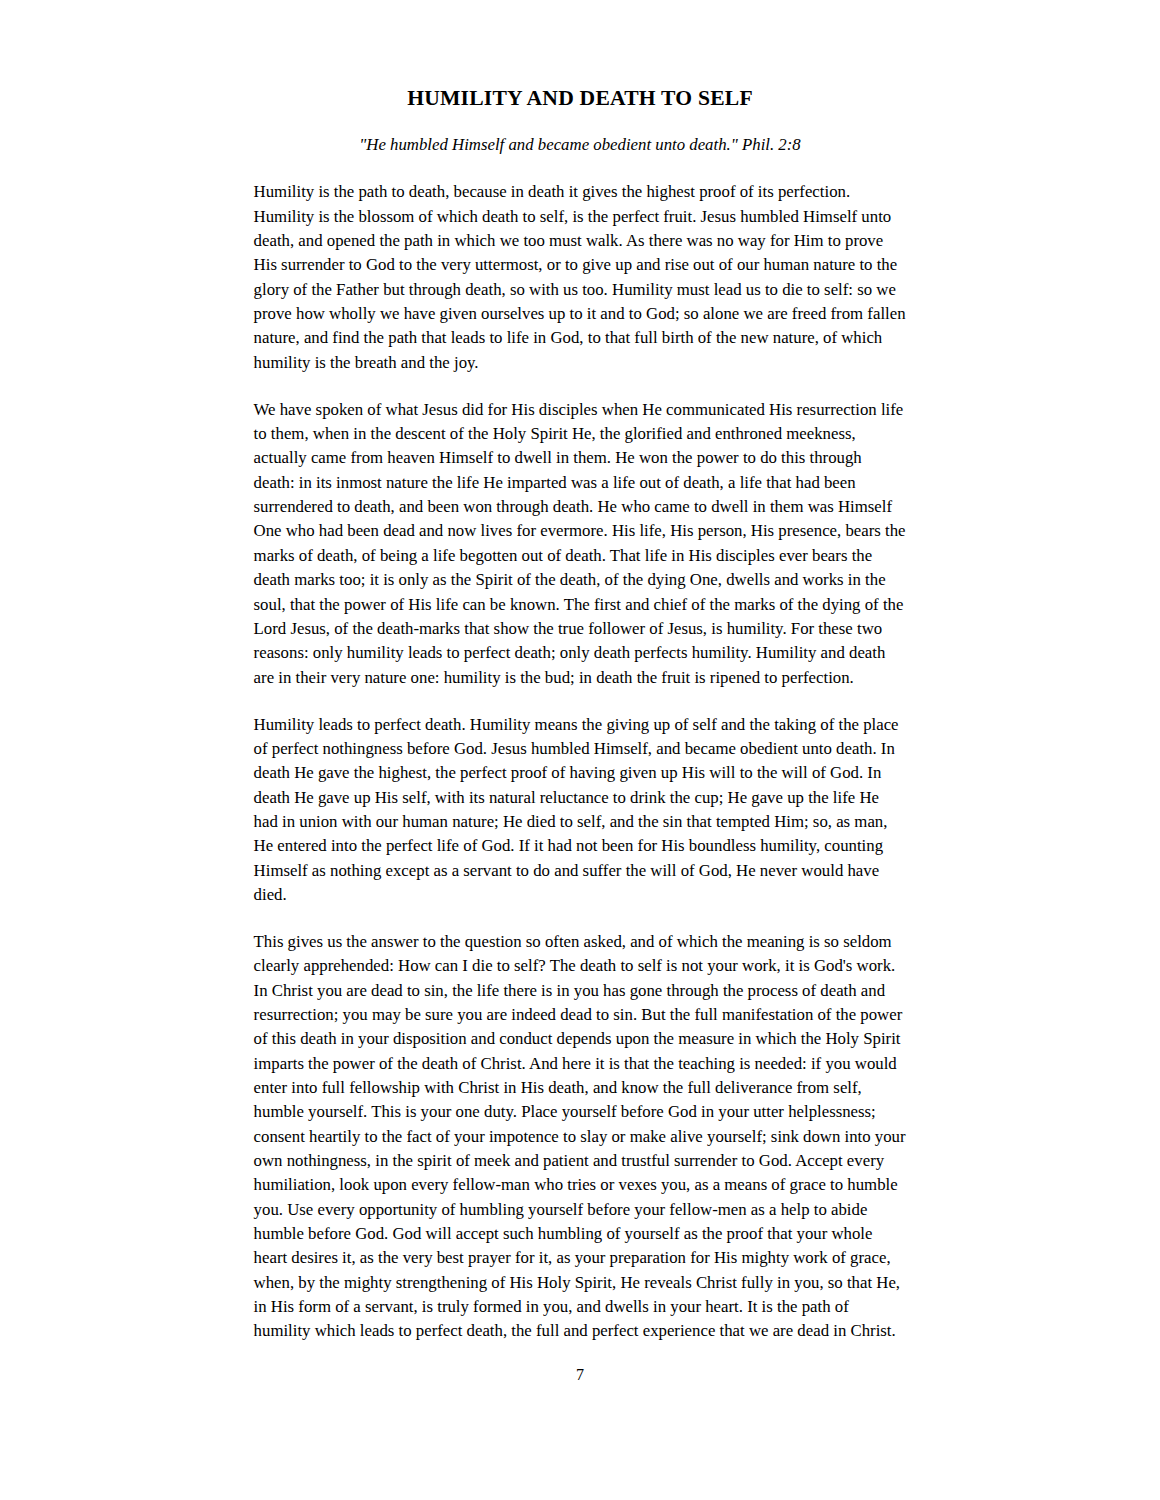HUMILITY AND DEATH TO SELF
"He humbled Himself and became obedient unto death." Phil. 2:8
Humility is the path to death, because in death it gives the highest proof of its perfection. Humility is the blossom of which death to self, is the perfect fruit. Jesus humbled Himself unto death, and opened the path in which we too must walk. As there was no way for Him to prove His surrender to God to the very uttermost, or to give up and rise out of our human nature to the glory of the Father but through death, so with us too. Humility must lead us to die to self: so we prove how wholly we have given ourselves up to it and to God; so alone we are freed from fallen nature, and find the path that leads to life in God, to that full birth of the new nature, of which humility is the breath and the joy.
We have spoken of what Jesus did for His disciples when He communicated His resurrection life to them, when in the descent of the Holy Spirit He, the glorified and enthroned meekness, actually came from heaven Himself to dwell in them. He won the power to do this through death: in its inmost nature the life He imparted was a life out of death, a life that had been surrendered to death, and been won through death. He who came to dwell in them was Himself One who had been dead and now lives for evermore. His life, His person, His presence, bears the marks of death, of being a life begotten out of death. That life in His disciples ever bears the death marks too; it is only as the Spirit of the death, of the dying One, dwells and works in the soul, that the power of His life can be known. The first and chief of the marks of the dying of the Lord Jesus, of the death-marks that show the true follower of Jesus, is humility. For these two reasons: only humility leads to perfect death; only death perfects humility. Humility and death are in their very nature one: humility is the bud; in death the fruit is ripened to perfection.
Humility leads to perfect death. Humility means the giving up of self and the taking of the place of perfect nothingness before God. Jesus humbled Himself, and became obedient unto death. In death He gave the highest, the perfect proof of having given up His will to the will of God. In death He gave up His self, with its natural reluctance to drink the cup; He gave up the life He had in union with our human nature; He died to self, and the sin that tempted Him; so, as man, He entered into the perfect life of God. If it had not been for His boundless humility, counting Himself as nothing except as a servant to do and suffer the will of God, He never would have died.
This gives us the answer to the question so often asked, and of which the meaning is so seldom clearly apprehended: How can I die to self? The death to self is not your work, it is God's work. In Christ you are dead to sin, the life there is in you has gone through the process of death and resurrection; you may be sure you are indeed dead to sin. But the full manifestation of the power of this death in your disposition and conduct depends upon the measure in which the Holy Spirit imparts the power of the death of Christ. And here it is that the teaching is needed: if you would enter into full fellowship with Christ in His death, and know the full deliverance from self, humble yourself. This is your one duty. Place yourself before God in your utter helplessness; consent heartily to the fact of your impotence to slay or make alive yourself; sink down into your own nothingness, in the spirit of meek and patient and trustful surrender to God. Accept every humiliation, look upon every fellow-man who tries or vexes you, as a means of grace to humble you. Use every opportunity of humbling yourself before your fellow-men as a help to abide humble before God. God will accept such humbling of yourself as the proof that your whole heart desires it, as the very best prayer for it, as your preparation for His mighty work of grace, when, by the mighty strengthening of His Holy Spirit, He reveals Christ fully in you, so that He, in His form of a servant, is truly formed in you, and dwells in your heart. It is the path of humility which leads to perfect death, the full and perfect experience that we are dead in Christ.
7